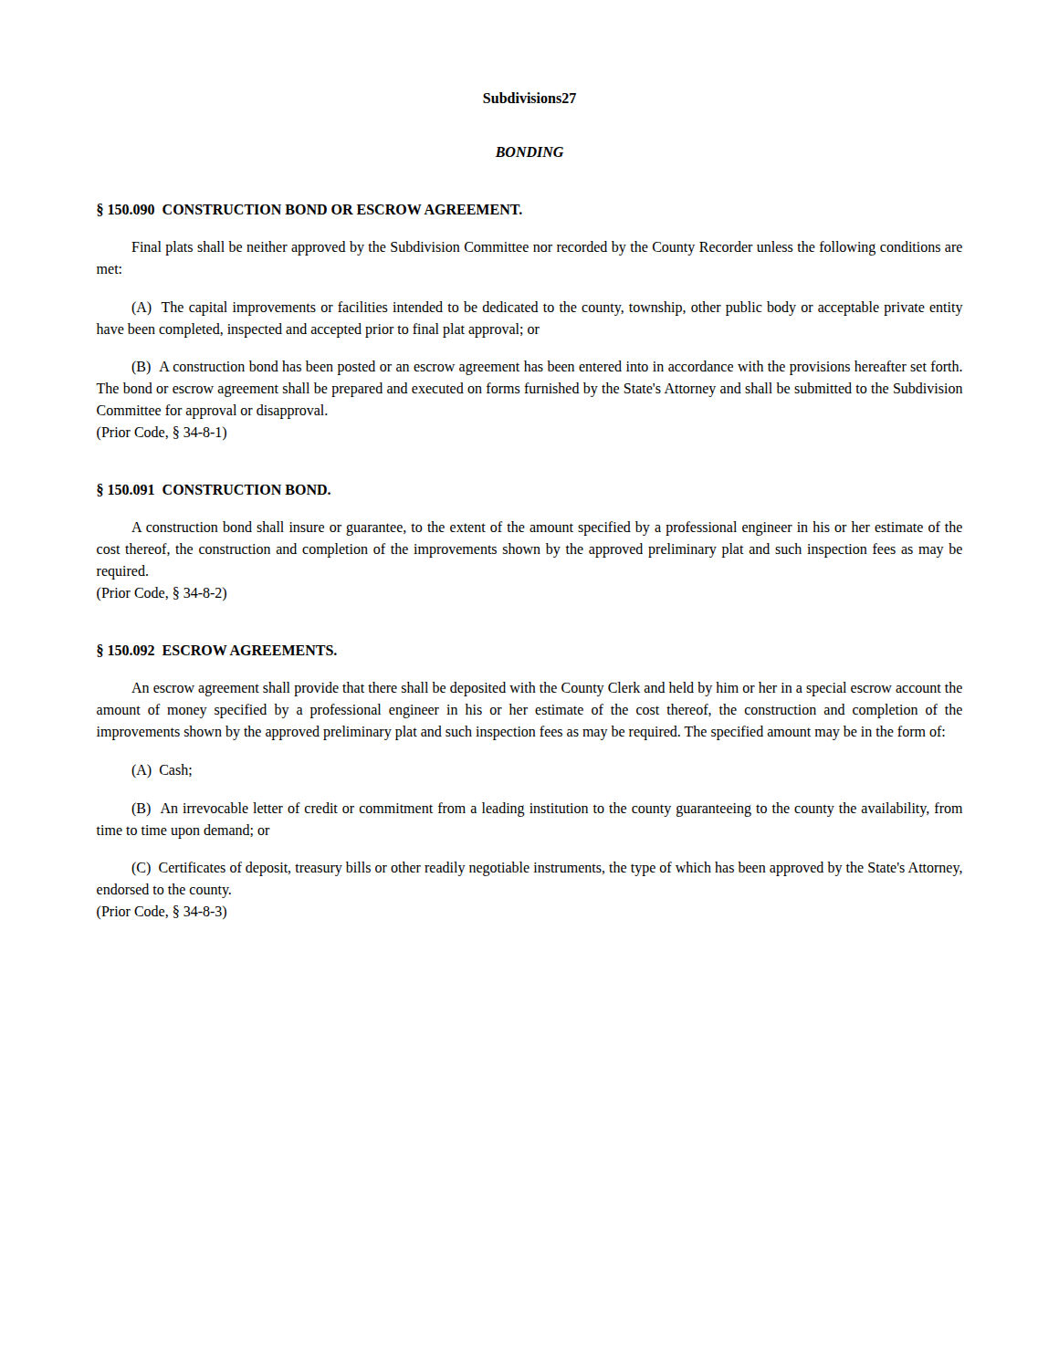Subdivisions27
BONDING
§ 150.090 CONSTRUCTION BOND OR ESCROW AGREEMENT.
Final plats shall be neither approved by the Subdivision Committee nor recorded by the County Recorder unless the following conditions are met:
(A) The capital improvements or facilities intended to be dedicated to the county, township, other public body or acceptable private entity have been completed, inspected and accepted prior to final plat approval; or
(B) A construction bond has been posted or an escrow agreement has been entered into in accordance with the provisions hereafter set forth. The bond or escrow agreement shall be prepared and executed on forms furnished by the State's Attorney and shall be submitted to the Subdivision Committee for approval or disapproval.
(Prior Code, § 34-8-1)
§ 150.091 CONSTRUCTION BOND.
A construction bond shall insure or guarantee, to the extent of the amount specified by a professional engineer in his or her estimate of the cost thereof, the construction and completion of the improvements shown by the approved preliminary plat and such inspection fees as may be required.
(Prior Code, § 34-8-2)
§ 150.092 ESCROW AGREEMENTS.
An escrow agreement shall provide that there shall be deposited with the County Clerk and held by him or her in a special escrow account the amount of money specified by a professional engineer in his or her estimate of the cost thereof, the construction and completion of the improvements shown by the approved preliminary plat and such inspection fees as may be required. The specified amount may be in the form of:
(A) Cash;
(B) An irrevocable letter of credit or commitment from a leading institution to the county guaranteeing to the county the availability, from time to time upon demand; or
(C) Certificates of deposit, treasury bills or other readily negotiable instruments, the type of which has been approved by the State's Attorney, endorsed to the county.
(Prior Code, § 34-8-3)